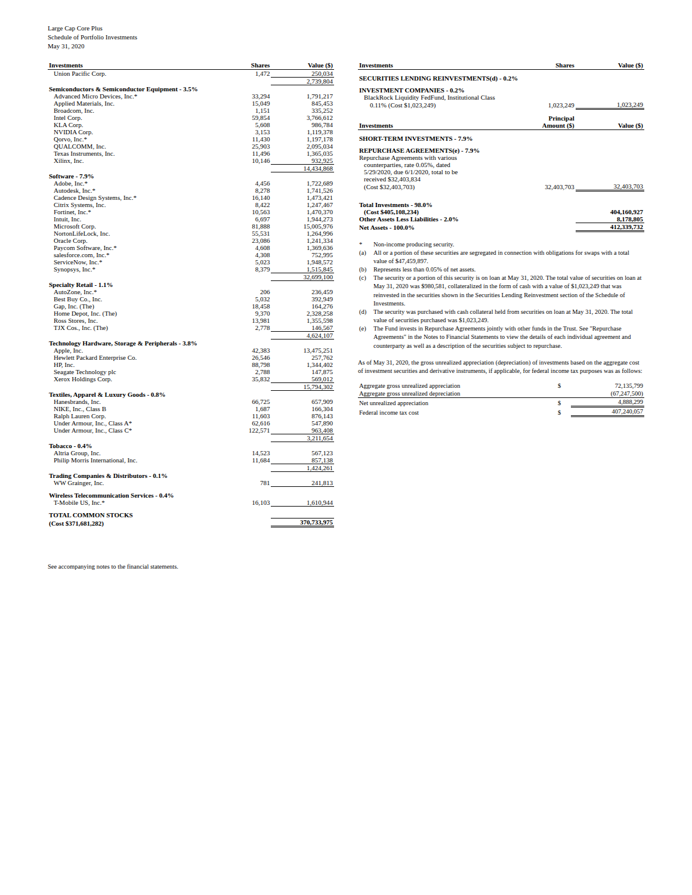Large Cap Core Plus
Schedule of Portfolio Investments
May 31, 2020
| Investments | Shares | Value ($) |
| --- | --- | --- |
| Union Pacific Corp. | 1,472 | 250,034 |
| | | 2,739,804 |
| Semiconductors & Semiconductor Equipment - 3.5% |
| Advanced Micro Devices, Inc.* | 33,294 | 1,791,217 |
| Applied Materials, Inc. | 15,049 | 845,453 |
| Broadcom, Inc. | 1,151 | 335,252 |
| Intel Corp. | 59,854 | 3,766,612 |
| KLA Corp. | 5,608 | 986,784 |
| NVIDIA Corp. | 3,153 | 1,119,378 |
| Qorvo, Inc.* | 11,430 | 1,197,178 |
| QUALCOMM, Inc. | 25,903 | 2,095,034 |
| Texas Instruments, Inc. | 11,496 | 1,365,035 |
| Xilinx, Inc. | 10,146 | 932,925 |
| | | 14,434,868 |
| Software - 7.9% |
| Adobe, Inc.* | 4,456 | 1,722,689 |
| Autodesk, Inc.* | 8,278 | 1,741,526 |
| Cadence Design Systems, Inc.* | 16,140 | 1,473,421 |
| Citrix Systems, Inc. | 8,422 | 1,247,467 |
| Fortinet, Inc.* | 10,563 | 1,470,370 |
| Intuit, Inc. | 6,697 | 1,944,273 |
| Microsoft Corp. | 81,888 | 15,005,976 |
| NortonLifeLock, Inc. | 55,531 | 1,264,996 |
| Oracle Corp. | 23,086 | 1,241,334 |
| Paycom Software, Inc.* | 4,608 | 1,369,636 |
| salesforce.com, Inc.* | 4,308 | 752,995 |
| ServiceNow, Inc.* | 5,023 | 1,948,572 |
| Synopsys, Inc.* | 8,379 | 1,515,845 |
| | | 32,699,100 |
| Specialty Retail - 1.1% |
| AutoZone, Inc.* | 206 | 236,459 |
| Best Buy Co., Inc. | 5,032 | 392,949 |
| Gap, Inc. (The) | 18,458 | 164,276 |
| Home Depot, Inc. (The) | 9,370 | 2,328,258 |
| Ross Stores, Inc. | 13,981 | 1,355,598 |
| TJX Cos., Inc. (The) | 2,778 | 146,567 |
| | | 4,624,107 |
| Technology Hardware, Storage & Peripherals - 3.8% |
| Apple, Inc. | 42,383 | 13,475,251 |
| Hewlett Packard Enterprise Co. | 26,546 | 257,762 |
| HP, Inc. | 88,798 | 1,344,402 |
| Seagate Technology plc | 2,788 | 147,875 |
| Xerox Holdings Corp. | 35,832 | 569,012 |
| | | 15,794,302 |
| Textiles, Apparel & Luxury Goods - 0.8% |
| Hanesbrands, Inc. | 66,725 | 657,909 |
| NIKE, Inc., Class B | 1,687 | 166,304 |
| Ralph Lauren Corp. | 11,603 | 876,143 |
| Under Armour, Inc., Class A* | 62,616 | 547,890 |
| Under Armour, Inc., Class C* | 122,571 | 963,408 |
| | | 3,211,654 |
| Tobacco - 0.4% |
| Altria Group, Inc. | 14,523 | 567,123 |
| Philip Morris International, Inc. | 11,684 | 857,138 |
| | | 1,424,261 |
| Trading Companies & Distributors - 0.1% |
| WW Grainger, Inc. | 781 | 241,813 |
| Wireless Telecommunication Services - 0.4% |
| T-Mobile US, Inc.* | 16,103 | 1,610,944 |
| TOTAL COMMON STOCKS | | |
| (Cost $371,681,282) | | 370,733,975 |
| Investments | Shares | Value ($) |
| --- | --- | --- |
| SECURITIES LENDING REINVESTMENTS(d) - 0.2% |
| INVESTMENT COMPANIES - 0.2% |
| BlackRock Liquidity FedFund, Institutional Class |
| 0.11% (Cost $1,023,249) | 1,023,249 | 1,023,249 |
| | Principal | |
| Investments | Amount ($) | Value ($) |
| SHORT-TERM INVESTMENTS - 7.9% |
| REPURCHASE AGREEMENTS(e) - 7.9% |
| Repurchase Agreements with various |
| counterparties, rate 0.05%, dated |
| 5/29/2020, due 6/1/2020, total to be |
| received $32,403,834 |
| (Cost $32,403,703) | 32,403,703 | 32,403,703 |
| Total Investments - 98.0% | |
| (Cost $405,108,234) | 404,160,927 |
| Other Assets Less Liabilities - 2.0% | 8,178,805 |
| Net Assets - 100.0% | 412,339,732 |
| * | Non-income producing security. |
| (a) | All or a portion of these securities are segregated in connection with obligations for swaps with a total value of $47,459,897. |
| (b) | Represents less than 0.05% of net assets. |
| (c) | The security or a portion of this security is on loan at May 31, 2020. The total value of securities on loan at May 31, 2020 was $980,581, collateralized in the form of cash with a value of $1,023,249 that was reinvested in the securities shown in the Securities Lending Reinvestment section of the Schedule of Investments. |
| (d) | The security was purchased with cash collateral held from securities on loan at May 31, 2020. The total value of securities purchased was $1,023,249. |
| (e) | The Fund invests in Repurchase Agreements jointly with other funds in the Trust. See "Repurchase Agreements" in the Notes to Financial Statements to view the details of each individual agreement and counterparty as well as a description of the securities subject to repurchase. |
As of May 31, 2020, the gross unrealized appreciation (depreciation) of investments based on the aggregate cost of investment securities and derivative instruments, if applicable, for federal income tax purposes was as follows:
| Aggregate gross unrealized appreciation | $ | 72,135,799 |
| Aggregate gross unrealized depreciation | | (67,247,500) |
| Net unrealized appreciation | $ | 4,888,299 |
| Federal income tax cost | $ | 407,240,057 |
See accompanying notes to the financial statements.